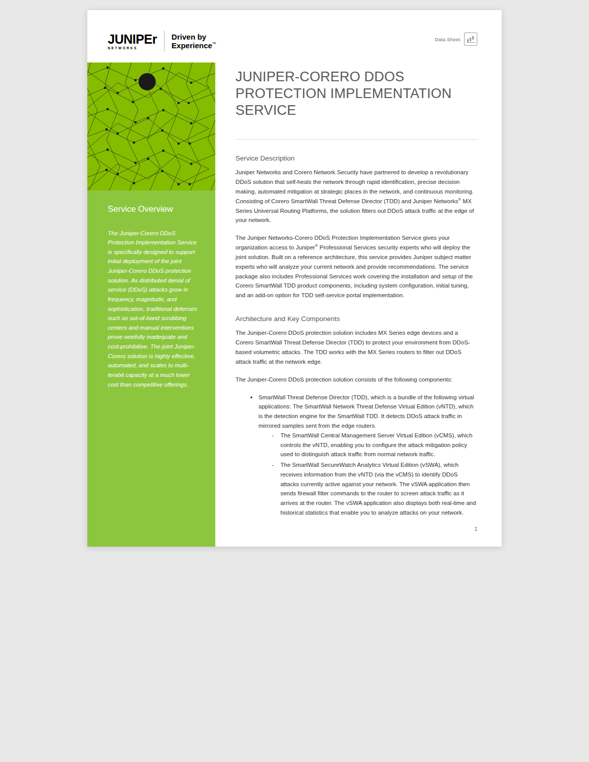JUNIPEr
NETWORKS
Driven by
Experience™
Data Sheet
Service Overview
The Juniper-Corero DDoS Protection Implementation Service is specifically designed to support initial deployment of the joint Juniper-Corero DDoS protection solution. As distributed denial of service (DDoS) attacks grow in frequency, magnitude, and sophistication, traditional defenses such as out-of-band scrubbing centers and manual interventions prove woefully inadequate and cost-prohibitive. The joint Juniper- Corero solution is highly effective, automated, and scales to multi-terabit capacity at a much lower cost than competitive offerings.
JUNIPER-CORERO DDOS
PROTECTION IMPLEMENTATION
SERVICE
Service Description
Juniper Networks and Corero Network Security have partnered to develop a revolutionary DDoS solution that self-heals the network through rapid identification, precise decision making, automated mitigation at strategic places in the network, and continuous monitoring. Consisting of Corero SmartWall Threat Defense Director (TDD) and Juniper Networks® MX Series Universal Routing Platforms, the solution filters out DDoS attack traffic at the edge of your network.
The Juniper Networks-Corero DDoS Protection Implementation Service gives your organization access to Juniper® Professional Services security experts who will deploy the joint solution. Built on a reference architecture, this service provides Juniper subject matter experts who will analyze your current network and provide recommendations. The service package also includes Professional Services work covering the installation and setup of the Corero SmartWall TDD product components, including system configuration, initial tuning, and an add-on option for TDD self-service portal implementation.
Architecture and Key Components
The Juniper-Corero DDoS protection solution includes MX Series edge devices and a Corero SmartWall Threat Defense Director (TDD) to protect your environment from DDoS-based volumetric attacks. The TDD works with the MX Series routers to filter out DDoS attack traffic at the network edge.
The Juniper-Corero DDoS protection solution consists of the following components:
SmartWall Threat Defense Director (TDD), which is a bundle of the following virtual applications: The SmartWall Network Threat Defense Virtual Edition (vNTD), which is the detection engine for the SmartWall TDD. It detects DDoS attack traffic in mirrored samples sent from the edge routers.
The SmartWall Central Management Server Virtual Edition (vCMS), which controls the vNTD, enabling you to configure the attack mitigation policy used to distinguish attack traffic from normal network traffic.
The SmartWall SecureWatch Analytics Virtual Edition (vSWA), which receives information from the vNTD (via the vCMS) to identify DDoS attacks currently active against your network. The vSWA application then sends firewall filter commands to the router to screen attack traffic as it arrives at the router. The vSWA application also displays both real-time and historical statistics that enable you to analyze attacks on your network.
1